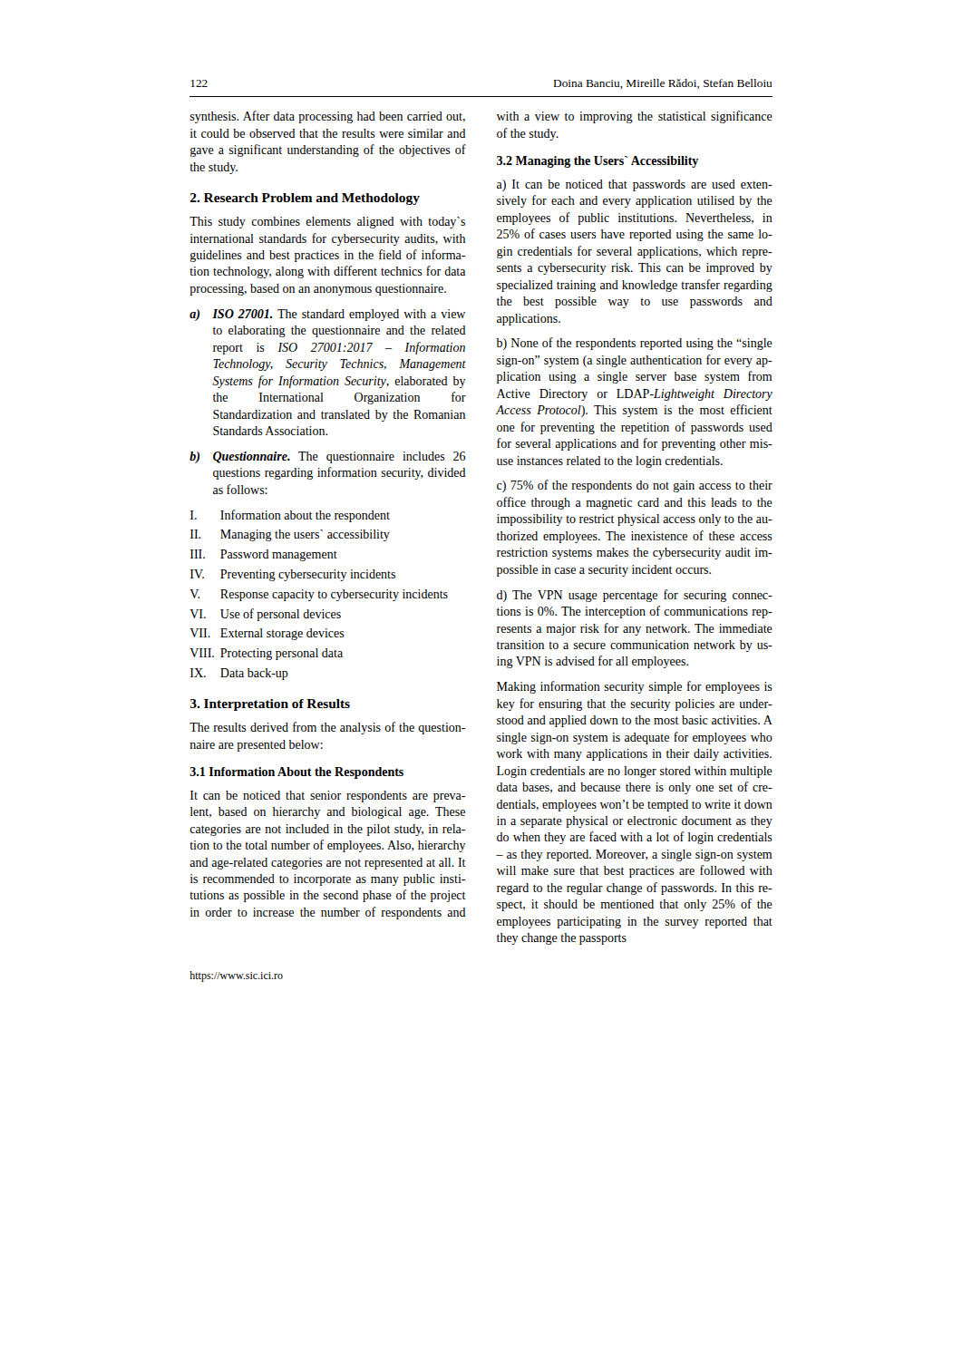122 Doina Banciu, Mireille Rădoi, Stefan Belloiu
synthesis. After data processing had been carried out, it could be observed that the results were similar and gave a significant understanding of the objectives of the study.
2. Research Problem and Methodology
This study combines elements aligned with today`s international standards for cybersecurity audits, with guidelines and best practices in the field of information technology, along with different technics for data processing, based on an anonymous questionnaire.
a) ISO 27001. The standard employed with a view to elaborating the questionnaire and the related report is ISO 27001:2017 – Information Technology, Security Technics, Management Systems for Information Security, elaborated by the International Organization for Standardization and translated by the Romanian Standards Association.
b) Questionnaire. The questionnaire includes 26 questions regarding information security, divided as follows:
I. Information about the respondent
II. Managing the users` accessibility
III. Password management
IV. Preventing cybersecurity incidents
V. Response capacity to cybersecurity incidents
VI. Use of personal devices
VII. External storage devices
VIII. Protecting personal data
IX. Data back-up
3. Interpretation of Results
The results derived from the analysis of the questionnaire are presented below:
3.1 Information About the Respondents
It can be noticed that senior respondents are prevalent, based on hierarchy and biological age. These categories are not included in the pilot study, in relation to the total number of employees. Also, hierarchy and age-related categories are not represented at all. It is recommended to incorporate as many public institutions as possible in the second phase of the project in order to increase the number of respondents and with a view to improving the statistical significance of the study.
3.2 Managing the Users` Accessibility
a) It can be noticed that passwords are used extensively for each and every application utilised by the employees of public institutions. Nevertheless, in 25% of cases users have reported using the same login credentials for several applications, which represents a cybersecurity risk. This can be improved by specialized training and knowledge transfer regarding the best possible way to use passwords and applications.
b) None of the respondents reported using the “single sign-on” system (a single authentication for every application using a single server base system from Active Directory or LDAP-Lightweight Directory Access Protocol). This system is the most efficient one for preventing the repetition of passwords used for several applications and for preventing other misuse instances related to the login credentials.
c) 75% of the respondents do not gain access to their office through a magnetic card and this leads to the impossibility to restrict physical access only to the authorized employees. The inexistence of these access restriction systems makes the cybersecurity audit impossible in case a security incident occurs.
d) The VPN usage percentage for securing connections is 0%. The interception of communications represents a major risk for any network. The immediate transition to a secure communication network by using VPN is advised for all employees.
Making information security simple for employees is key for ensuring that the security policies are understood and applied down to the most basic activities. A single sign-on system is adequate for employees who work with many applications in their daily activities. Login credentials are no longer stored within multiple data bases, and because there is only one set of credentials, employees won’t be tempted to write it down in a separate physical or electronic document as they do when they are faced with a lot of login credentials – as they reported. Moreover, a single sign-on system will make sure that best practices are followed with regard to the regular change of passwords. In this respect, it should be mentioned that only 25% of the employees participating in the survey reported that they change the passports
https://www.sic.ici.ro